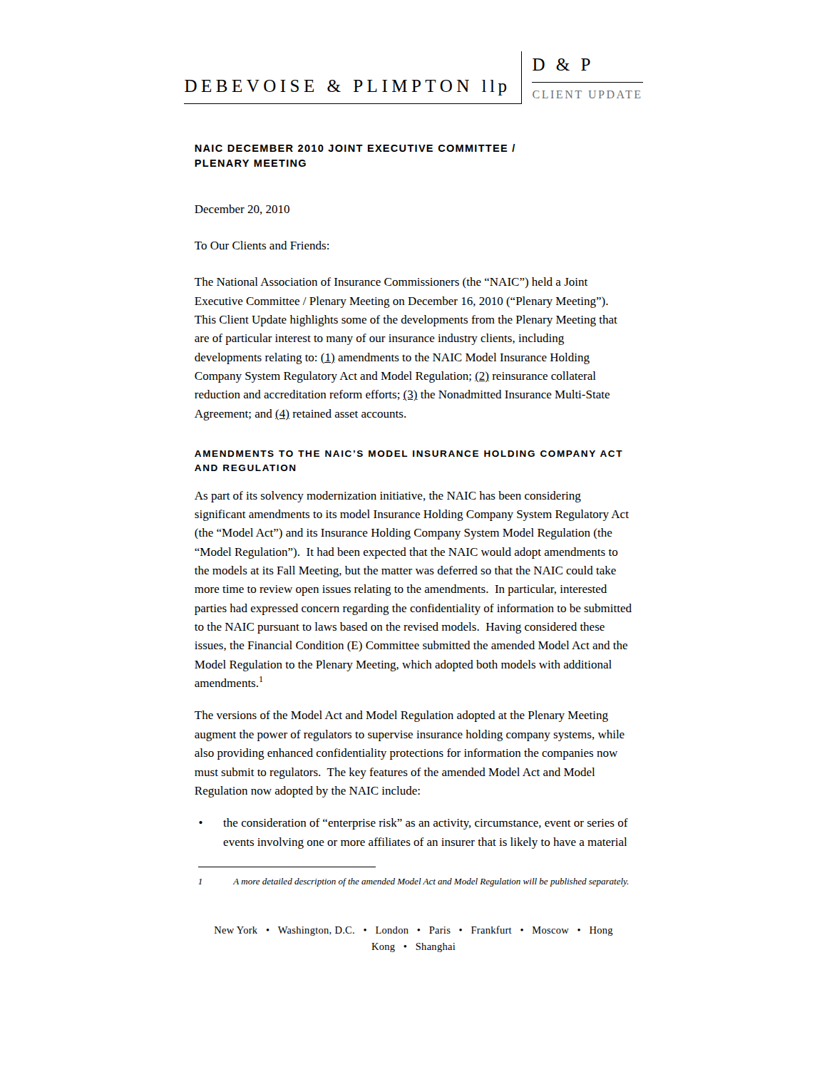Debevoise & Plimpton llp
D & P
Client Update
NAIC December 2010 Joint Executive Committee /
Plenary Meeting
December 20, 2010
To Our Clients and Friends:
The National Association of Insurance Commissioners (the “NAIC”) held a Joint Executive Committee / Plenary Meeting on December 16, 2010 (“Plenary Meeting”). This Client Update highlights some of the developments from the Plenary Meeting that are of particular interest to many of our insurance industry clients, including developments relating to: (1) amendments to the NAIC Model Insurance Holding Company System Regulatory Act and Model Regulation; (2) reinsurance collateral reduction and accreditation reform efforts; (3) the Nonadmitted Insurance Multi-State Agreement; and (4) retained asset accounts.
Amendments to the NAIC’s Model Insurance Holding Company Act and Regulation
As part of its solvency modernization initiative, the NAIC has been considering significant amendments to its model Insurance Holding Company System Regulatory Act (the “Model Act”) and its Insurance Holding Company System Model Regulation (the “Model Regulation”). It had been expected that the NAIC would adopt amendments to the models at its Fall Meeting, but the matter was deferred so that the NAIC could take more time to review open issues relating to the amendments. In particular, interested parties had expressed concern regarding the confidentiality of information to be submitted to the NAIC pursuant to laws based on the revised models. Having considered these issues, the Financial Condition (E) Committee submitted the amended Model Act and the Model Regulation to the Plenary Meeting, which adopted both models with additional amendments.1
The versions of the Model Act and Model Regulation adopted at the Plenary Meeting augment the power of regulators to supervise insurance holding company systems, while also providing enhanced confidentiality protections for information the companies now must submit to regulators. The key features of the amended Model Act and Model Regulation now adopted by the NAIC include:
the consideration of “enterprise risk” as an activity, circumstance, event or series of events involving one or more affiliates of an insurer that is likely to have a material
1 A more detailed description of the amended Model Act and Model Regulation will be published separately.
New York•Washington, D.C.•London•Paris•Frankfurt•Moscow•Hong Kong•Shanghai